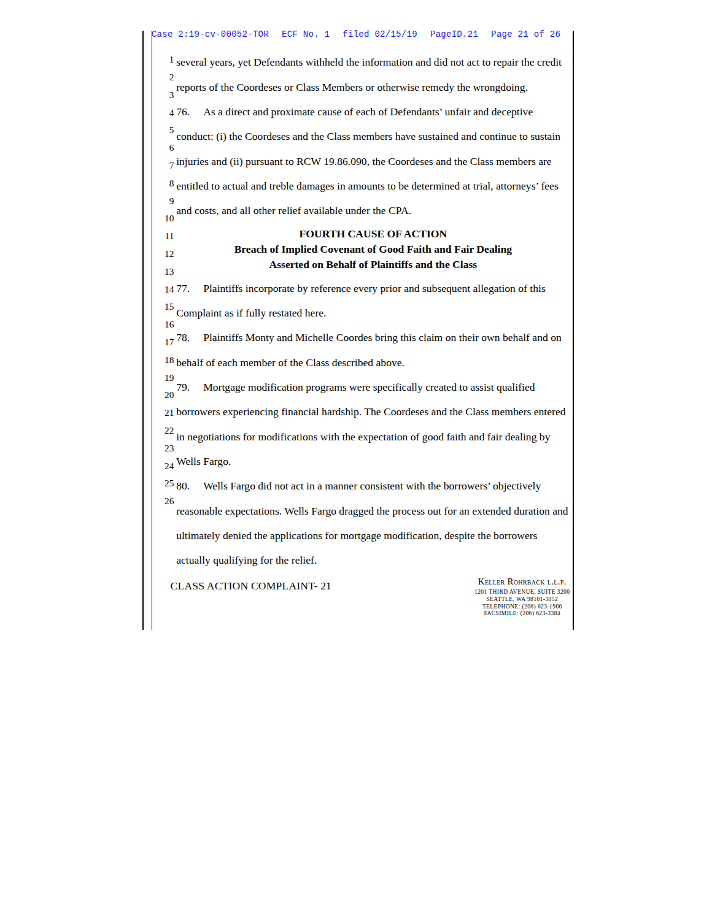Case 2:19-cv-00052-TOR ECF No. 1 filed 02/15/19 PageID.21 Page 21 of 26
1
2
3
4
5
6
7
8
9
10
11
12
13
14
15
16
17
18
19
20
21
22
23
24
25
26
several years, yet Defendants withheld the information and did not act to repair the credit reports of the Coordeses or Class Members or otherwise remedy the wrongdoing.
76. As a direct and proximate cause of each of Defendants’ unfair and deceptive conduct: (i) the Coordeses and the Class members have sustained and continue to sustain injuries and (ii) pursuant to RCW 19.86.090, the Coordeses and the Class members are entitled to actual and treble damages in amounts to be determined at trial, attorneys’ fees and costs, and all other relief available under the CPA.
FOURTH CAUSE OF ACTION Breach of Implied Covenant of Good Faith and Fair Dealing Asserted on Behalf of Plaintiffs and the Class
77. Plaintiffs incorporate by reference every prior and subsequent allegation of this Complaint as if fully restated here.
78. Plaintiffs Monty and Michelle Coordes bring this claim on their own behalf and on behalf of each member of the Class described above.
79. Mortgage modification programs were specifically created to assist qualified borrowers experiencing financial hardship. The Coordeses and the Class members entered in negotiations for modifications with the expectation of good faith and fair dealing by Wells Fargo.
80. Wells Fargo did not act in a manner consistent with the borrowers’ objectively reasonable expectations. Wells Fargo dragged the process out for an extended duration and ultimately denied the applications for mortgage modification, despite the borrowers actually qualifying for the relief.
CLASS ACTION COMPLAINT- 21
Keller Rohrback l.l.p.
1201 THIRD AVENUE, SUITE 3200
SEATTLE, WA 98101-3052
TELEPHONE: (206) 623-1900
FACSIMILE: (206) 623-3384